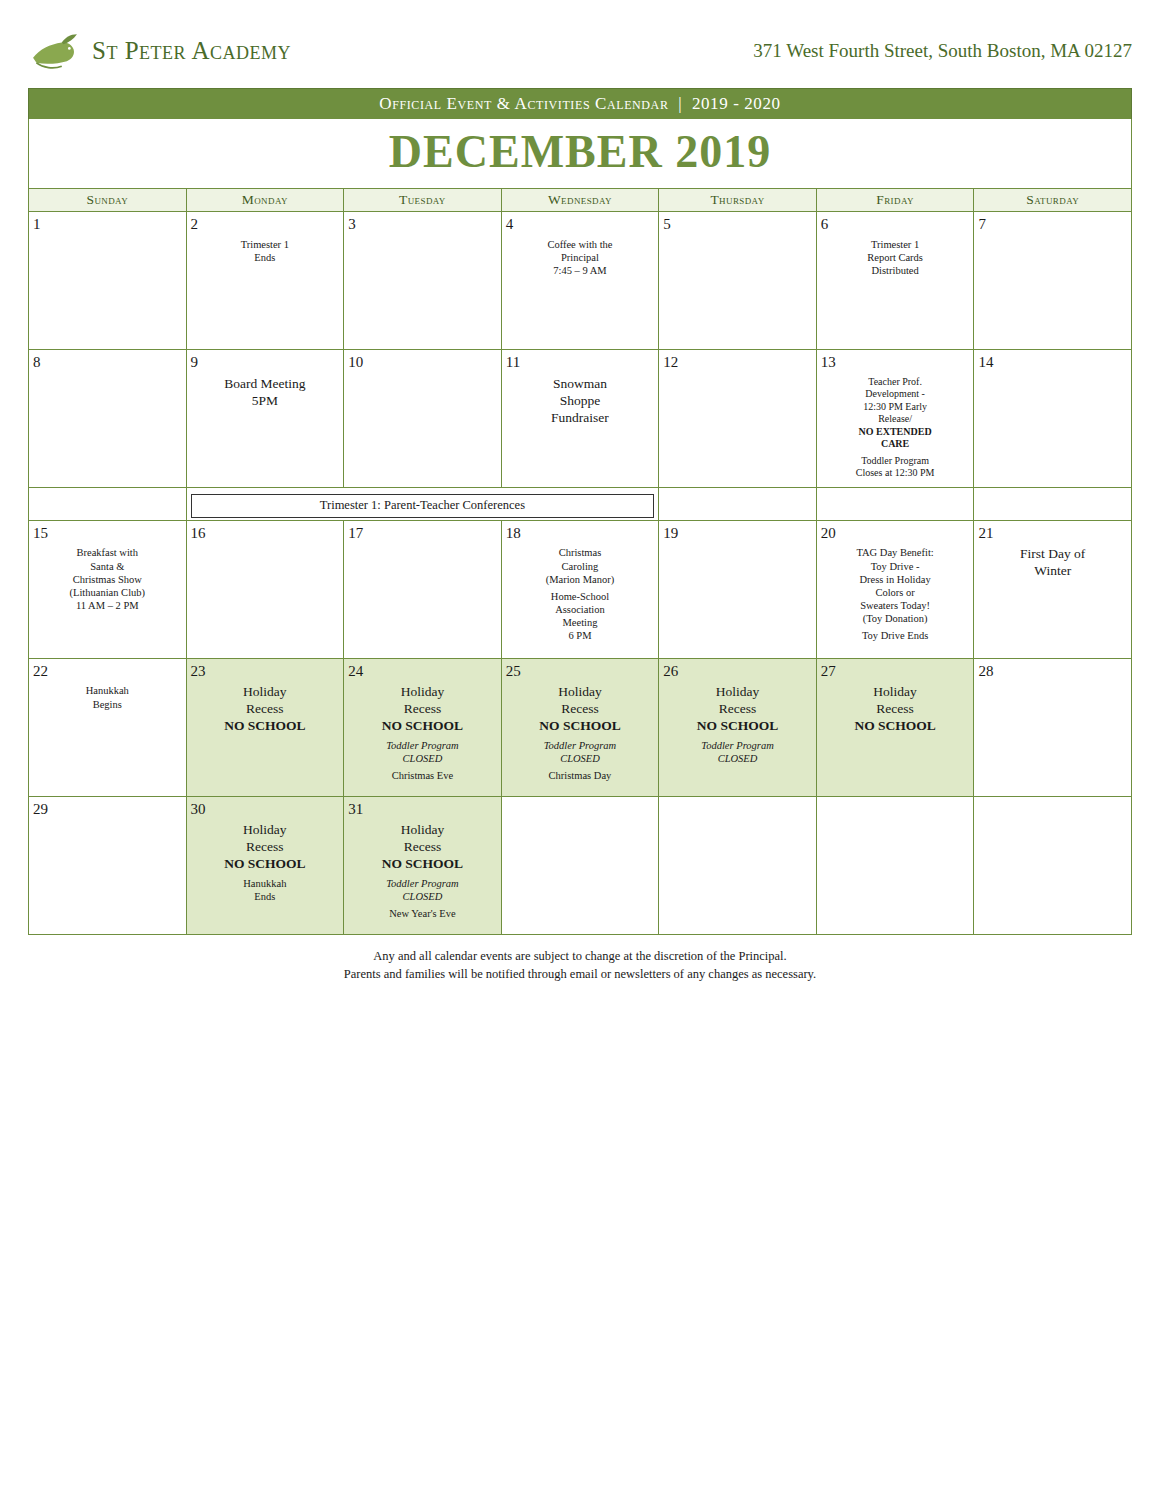St Peter Academy
371 West Fourth Street, South Boston, MA 02127
Official Event & Activities Calendar | 2019 - 2020
DECEMBER 2019
| Sunday | Monday | Tuesday | Wednesday | Thursday | Friday | Saturday |
| --- | --- | --- | --- | --- | --- | --- |
| 1 | 2 Trimester 1 Ends | 3 | 4 Coffee with the Principal 7:45 – 9 AM | 5 | 6 Trimester 1 Report Cards Distributed | 7 |
| 8 | 9 Board Meeting 5PM | 10 | 11 Snowman Shoppe Fundraiser | 12 | 13 Teacher Prof. Development - 12:30 PM Early Release/ NO EXTENDED CARE Toddler Program Closes at 12:30 PM | 14 |
| | Trimester 1: Parent-Teacher Conferences | | | |
| 15 Breakfast with Santa & Christmas Show (Lithuanian Club) 11 AM – 2 PM | 16 | 17 | 18 Christmas Caroling (Marion Manor) Home-School Association Meeting 6 PM | 19 | 20 TAG Day Benefit: Toy Drive - Dress in Holiday Colors or Sweaters Today! (Toy Donation) Toy Drive Ends | 21 First Day of Winter |
| 22 Hanukkah Begins | 23 Holiday Recess NO SCHOOL | 24 Holiday Recess NO SCHOOL Toddler Program CLOSED Christmas Eve | 25 Holiday Recess NO SCHOOL Toddler Program CLOSED Christmas Day | 26 Holiday Recess NO SCHOOL Toddler Program CLOSED | 27 Holiday Recess NO SCHOOL | 28 |
| 29 | 30 Holiday Recess NO SCHOOL Hanukkah Ends | 31 Holiday Recess NO SCHOOL Toddler Program CLOSED New Year's Eve | | | | |
Any and all calendar events are subject to change at the discretion of the Principal.
Parents and families will be notified through email or newsletters of any changes as necessary.